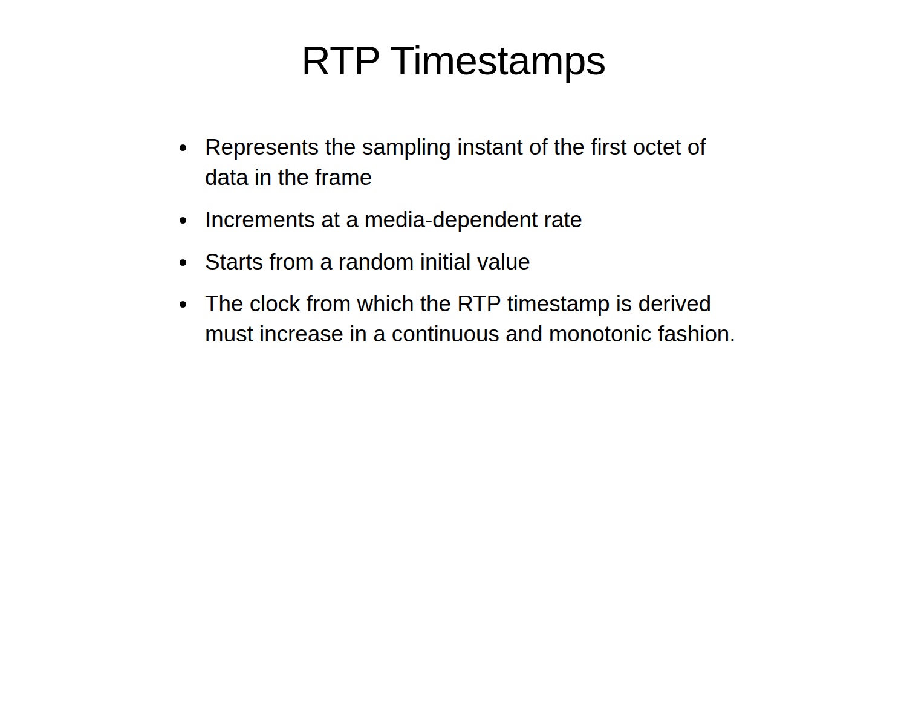RTP Timestamps
Represents the sampling instant of the first octet of data in the frame
Increments at a media-dependent rate
Starts from a random initial value
The clock from which the RTP timestamp is derived must increase in a continuous and monotonic fashion.